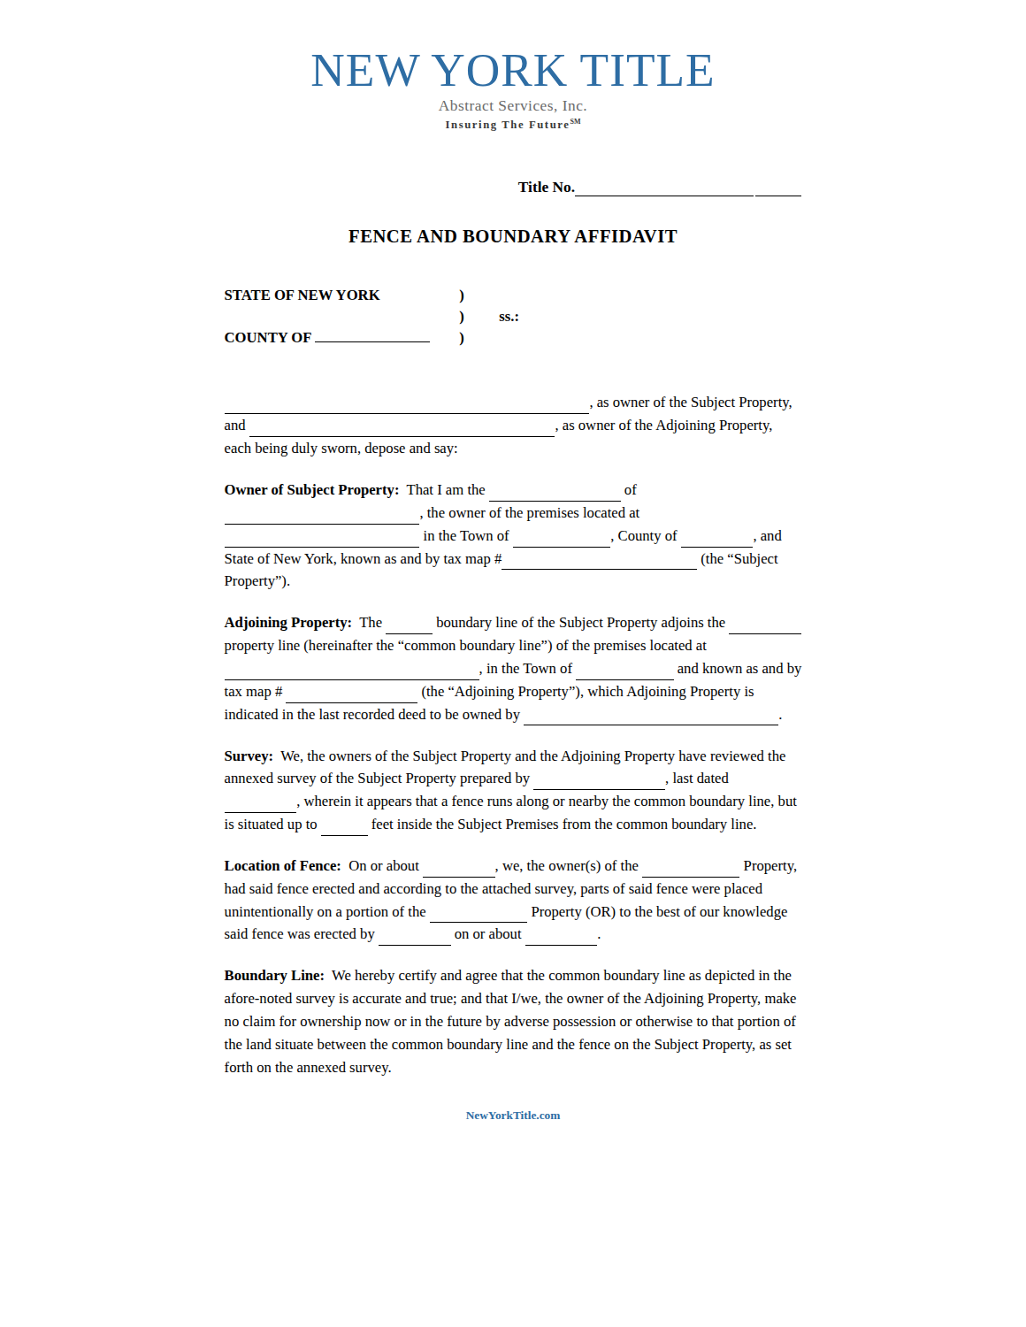NEW YORK TITLE
Abstract Services, Inc.
Insuring The FutureSM
Title No.
FENCE AND BOUNDARY AFFIDAVIT
| STATE OF NEW YORK | ) | |
| | ) | ss.: |
| COUNTY OF | ) | |
, as owner of the Subject Property, and , as owner of the Adjoining Property, each being duly sworn, depose and say:
Owner of Subject Property: That I am the of , the owner of the premises located at in the Town of , County of , and State of New York, known as and by tax map # (the “Subject Property”).
Adjoining Property: The boundary line of the Subject Property adjoins the property line (hereinafter the “common boundary line”) of the premises located at , in the Town of and known as and by tax map # (the “Adjoining Property”), which Adjoining Property is indicated in the last recorded deed to be owned by .
Survey: We, the owners of the Subject Property and the Adjoining Property have reviewed the annexed survey of the Subject Property prepared by , last dated , wherein it appears that a fence runs along or nearby the common boundary line, but is situated up to feet inside the Subject Premises from the common boundary line.
Location of Fence: On or about , we, the owner(s) of the Property, had said fence erected and according to the attached survey, parts of said fence were placed unintentionally on a portion of the Property (OR) to the best of our knowledge said fence was erected by on or about .
Boundary Line: We hereby certify and agree that the common boundary line as depicted in the afore-noted survey is accurate and true; and that I/we, the owner of the Adjoining Property, make no claim for ownership now or in the future by adverse possession or otherwise to that portion of the land situate between the common boundary line and the fence on the Subject Property, as set forth on the annexed survey.
NewYorkTitle.com